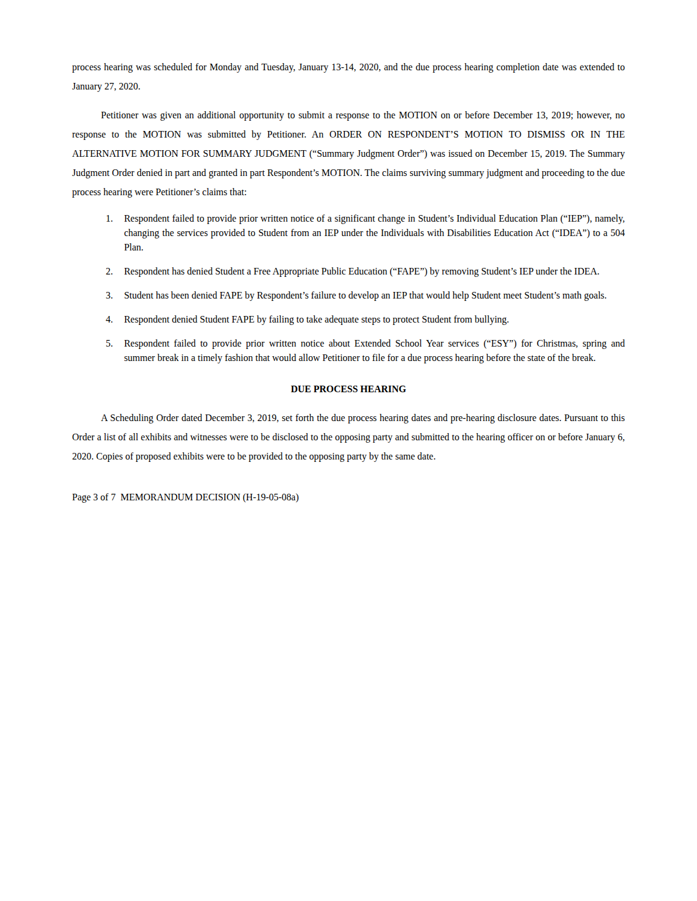process hearing was scheduled for Monday and Tuesday, January 13-14, 2020, and the due process hearing completion date was extended to January 27, 2020.
Petitioner was given an additional opportunity to submit a response to the MOTION on or before December 13, 2019; however, no response to the MOTION was submitted by Petitioner. An ORDER ON RESPONDENT’S MOTION TO DISMISS OR IN THE ALTERNATIVE MOTION FOR SUMMARY JUDGMENT (“Summary Judgment Order”) was issued on December 15, 2019. The Summary Judgment Order denied in part and granted in part Respondent’s MOTION. The claims surviving summary judgment and proceeding to the due process hearing were Petitioner’s claims that:
Respondent failed to provide prior written notice of a significant change in Student’s Individual Education Plan (“IEP”), namely, changing the services provided to Student from an IEP under the Individuals with Disabilities Education Act (“IDEA”) to a 504 Plan.
Respondent has denied Student a Free Appropriate Public Education (“FAPE”) by removing Student’s IEP under the IDEA.
Student has been denied FAPE by Respondent’s failure to develop an IEP that would help Student meet Student’s math goals.
Respondent denied Student FAPE by failing to take adequate steps to protect Student from bullying.
Respondent failed to provide prior written notice about Extended School Year services (“ESY”) for Christmas, spring and summer break in a timely fashion that would allow Petitioner to file for a due process hearing before the state of the break.
DUE PROCESS HEARING
A Scheduling Order dated December 3, 2019, set forth the due process hearing dates and pre-hearing disclosure dates. Pursuant to this Order a list of all exhibits and witnesses were to be disclosed to the opposing party and submitted to the hearing officer on or before January 6, 2020. Copies of proposed exhibits were to be provided to the opposing party by the same date.
Page 3 of 7 MEMORANDUM DECISION (H-19-05-08a)